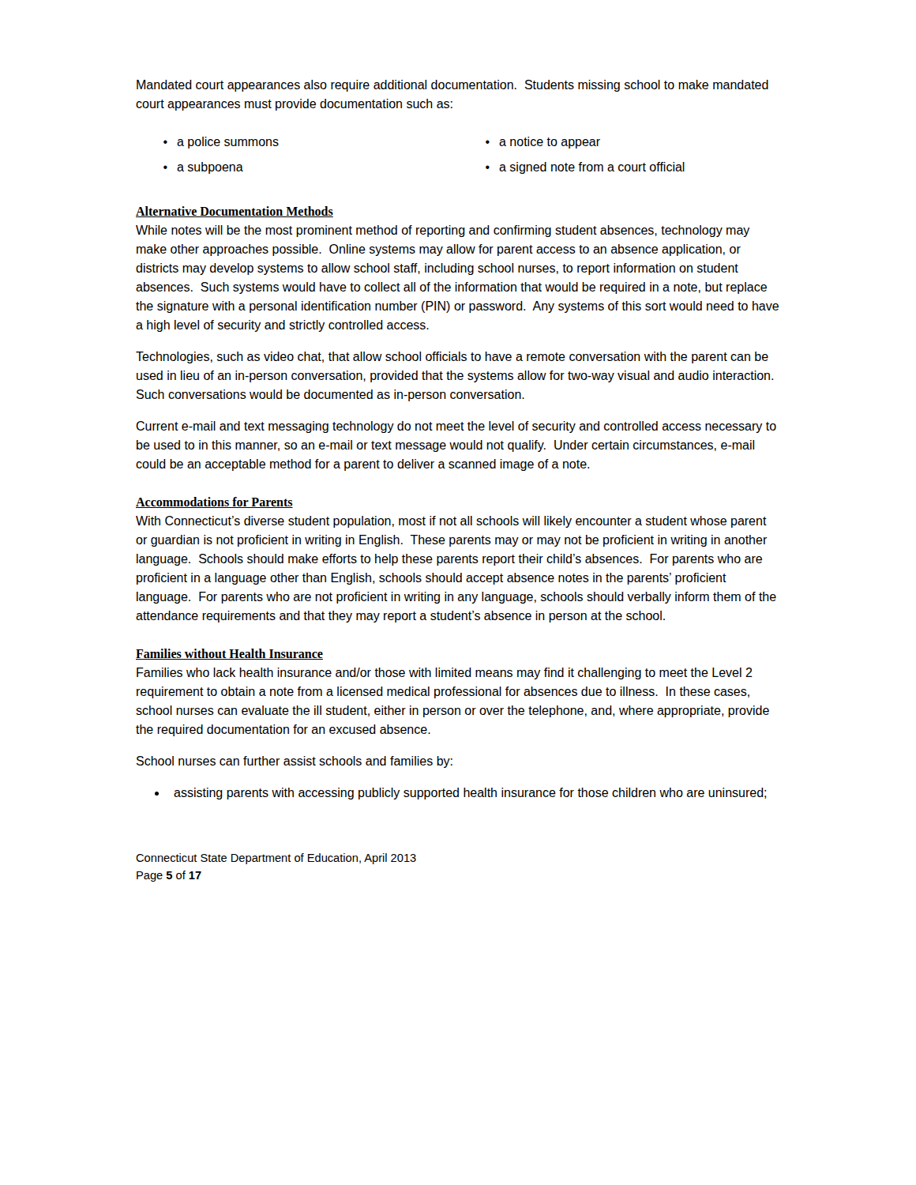Mandated court appearances also require additional documentation. Students missing school to make mandated court appearances must provide documentation such as:
•a police summons
•a notice to appear
•a subpoena
•a signed note from a court official
Alternative Documentation Methods
While notes will be the most prominent method of reporting and confirming student absences, technology may make other approaches possible. Online systems may allow for parent access to an absence application, or districts may develop systems to allow school staff, including school nurses, to report information on student absences. Such systems would have to collect all of the information that would be required in a note, but replace the signature with a personal identification number (PIN) or password. Any systems of this sort would need to have a high level of security and strictly controlled access.
Technologies, such as video chat, that allow school officials to have a remote conversation with the parent can be used in lieu of an in-person conversation, provided that the systems allow for two-way visual and audio interaction. Such conversations would be documented as in-person conversation.
Current e-mail and text messaging technology do not meet the level of security and controlled access necessary to be used to in this manner, so an e-mail or text message would not qualify. Under certain circumstances, e-mail could be an acceptable method for a parent to deliver a scanned image of a note.
Accommodations for Parents
With Connecticut’s diverse student population, most if not all schools will likely encounter a student whose parent or guardian is not proficient in writing in English. These parents may or may not be proficient in writing in another language. Schools should make efforts to help these parents report their child’s absences. For parents who are proficient in a language other than English, schools should accept absence notes in the parents’ proficient language. For parents who are not proficient in writing in any language, schools should verbally inform them of the attendance requirements and that they may report a student’s absence in person at the school.
Families without Health Insurance
Families who lack health insurance and/or those with limited means may find it challenging to meet the Level 2 requirement to obtain a note from a licensed medical professional for absences due to illness. In these cases, school nurses can evaluate the ill student, either in person or over the telephone, and, where appropriate, provide the required documentation for an excused absence.
School nurses can further assist schools and families by:
assisting parents with accessing publicly supported health insurance for those children who are uninsured;
Connecticut State Department of Education, April 2013
Page 5 of 17